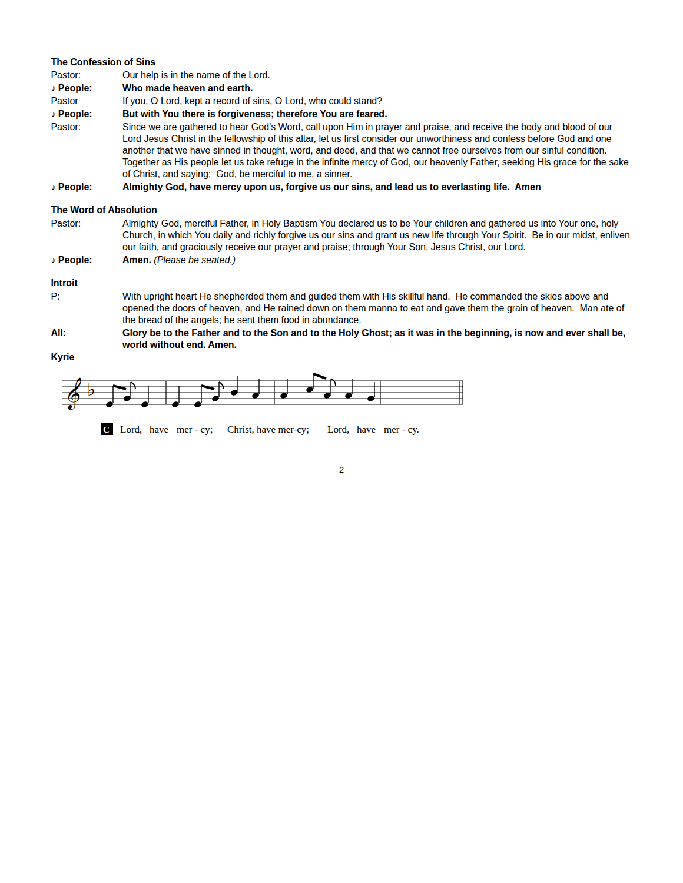The Confession of Sins
| Pastor: | Our help is in the name of the Lord. |
| ♪ People: | Who made heaven and earth. |
| Pastor | If you, O Lord, kept a record of sins, O Lord, who could stand? |
| ♪ People: | But with You there is forgiveness; therefore You are feared. |
| Pastor: | Since we are gathered to hear God’s Word, call upon Him in prayer and praise, and receive the body and blood of our Lord Jesus Christ in the fellowship of this altar, let us first consider our unworthiness and confess before God and one another that we have sinned in thought, word, and deed, and that we cannot free ourselves from our sinful condition. Together as His people let us take refuge in the infinite mercy of God, our heavenly Father, seeking His grace for the sake of Christ, and saying: God, be merciful to me, a sinner. |
| ♪ People: | Almighty God, have mercy upon us, forgive us our sins, and lead us to everlasting life. Amen |
The Word of Absolution
| Pastor: | Almighty God, merciful Father, in Holy Baptism You declared us to be Your children and gathered us into Your one, holy Church, in which You daily and richly forgive us our sins and grant us new life through Your Spirit. Be in our midst, enliven our faith, and graciously receive our prayer and praise; through Your Son, Jesus Christ, our Lord. |
| ♪ People: | Amen. (Please be seated.) |
Introit
| P: | With upright heart He shepherded them and guided them with His skillful hand. He commanded the skies above and opened the doors of heaven, and He rained down on them manna to eat and gave them the grain of heaven. Man ate of the bread of the angels; he sent them food in abundance. |
| All: | Glory be to the Father and to the Son and to the Holy Ghost; as it was in the beginning, is now and ever shall be, world without end. Amen. |
Kyrie
𝄞 ♭ C Lord, have mer - cy; Christ, have mer-cy; Lord, have mer - cy.
2